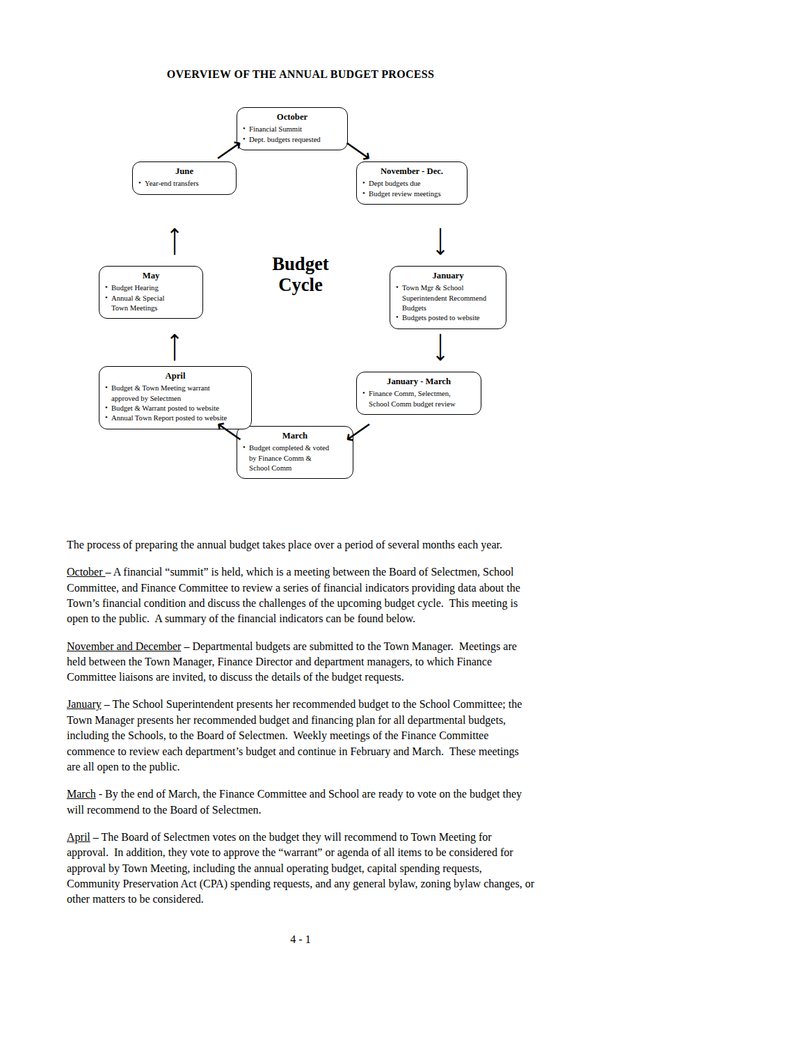OVERVIEW OF THE ANNUAL BUDGET PROCESS
Budget
Cycle
October
Financial Summit
Dept. budgets requested
November - Dec.
Dept budgets due
Budget review meetings
January
Town Mgr & School
Superintendent Recommend
Budgets
Budgets posted to website
January - March
Finance Comm, Selectmen,
School Comm budget review
March
Budget completed & voted
by Finance Comm &
School Comm
April
Budget & Town Meeting warrant
approved by Selectmen
Budget & Warrant posted to website
Annual Town Report posted to website
May
Budget Hearing
Annual & Special
Town Meetings
June
Year-end transfers
⟶ ⟶ ⟶ ⟶ ⟶ ⟶ ⟶ ⟶
The process of preparing the annual budget takes place over a period of several months each year.
October – A financial “summit” is held, which is a meeting between the Board of Selectmen, School Committee, and Finance Committee to review a series of financial indicators providing data about the Town’s financial condition and discuss the challenges of the upcoming budget cycle. This meeting is open to the public. A summary of the financial indicators can be found below.
November and December – Departmental budgets are submitted to the Town Manager. Meetings are held between the Town Manager, Finance Director and department managers, to which Finance Committee liaisons are invited, to discuss the details of the budget requests.
January – The School Superintendent presents her recommended budget to the School Committee; the Town Manager presents her recommended budget and financing plan for all departmental budgets, including the Schools, to the Board of Selectmen. Weekly meetings of the Finance Committee commence to review each department’s budget and continue in February and March. These meetings are all open to the public.
March - By the end of March, the Finance Committee and School are ready to vote on the budget they will recommend to the Board of Selectmen.
April – The Board of Selectmen votes on the budget they will recommend to Town Meeting for approval. In addition, they vote to approve the “warrant” or agenda of all items to be considered for approval by Town Meeting, including the annual operating budget, capital spending requests, Community Preservation Act (CPA) spending requests, and any general bylaw, zoning bylaw changes, or other matters to be considered.
4 - 1